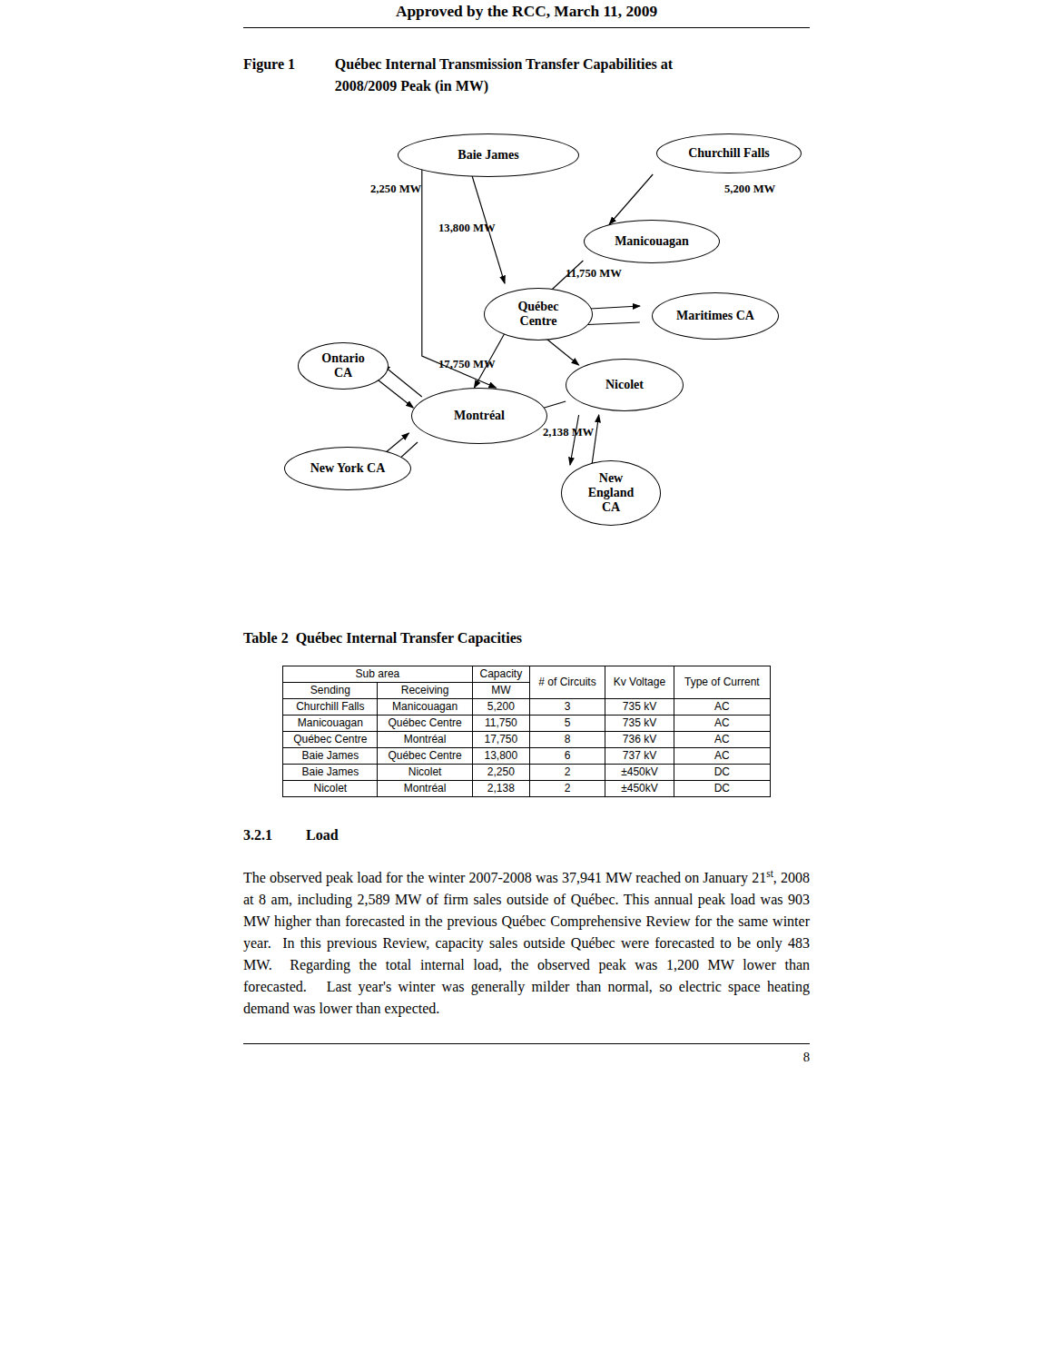Approved by the RCC, March 11, 2009
Figure 1 Québec Internal Transmission Transfer Capabilities at 2008/2009 Peak (in MW)
Baie James
Churchill Falls
Manicouagan
Québec
Centre
Maritimes CA
Ontario
CA
Nicolet
Montréal
New York CA
New
England
CA
2,250 MW
13,800 MW
5,200 MW
11,750 MW
17,750 MW
2,138 MW
Table 2 Québec Internal Transfer Capacities
| Sub area | Capacity | # of Circuits | Kv Voltage | Type of Current |
| --- | --- | --- | --- | --- |
| Sending | Receiving | MW |
| Churchill Falls | Manicouagan | 5,200 | 3 | 735 kV | AC |
| Manicouagan | Québec Centre | 11,750 | 5 | 735 kV | AC |
| Québec Centre | Montréal | 17,750 | 8 | 736 kV | AC |
| Baie James | Québec Centre | 13,800 | 6 | 737 kV | AC |
| Baie James | Nicolet | 2,250 | 2 | ±450kV | DC |
| Nicolet | Montréal | 2,138 | 2 | ±450kV | DC |
3.2.1 Load
The observed peak load for the winter 2007-2008 was 37,941 MW reached on January 21st, 2008 at 8 am, including 2,589 MW of firm sales outside of Québec. This annual peak load was 903 MW higher than forecasted in the previous Québec Comprehensive Review for the same winter year. In this previous Review, capacity sales outside Québec were forecasted to be only 483 MW. Regarding the total internal load, the observed peak was 1,200 MW lower than forecasted. Last year's winter was generally milder than normal, so electric space heating demand was lower than expected.
8